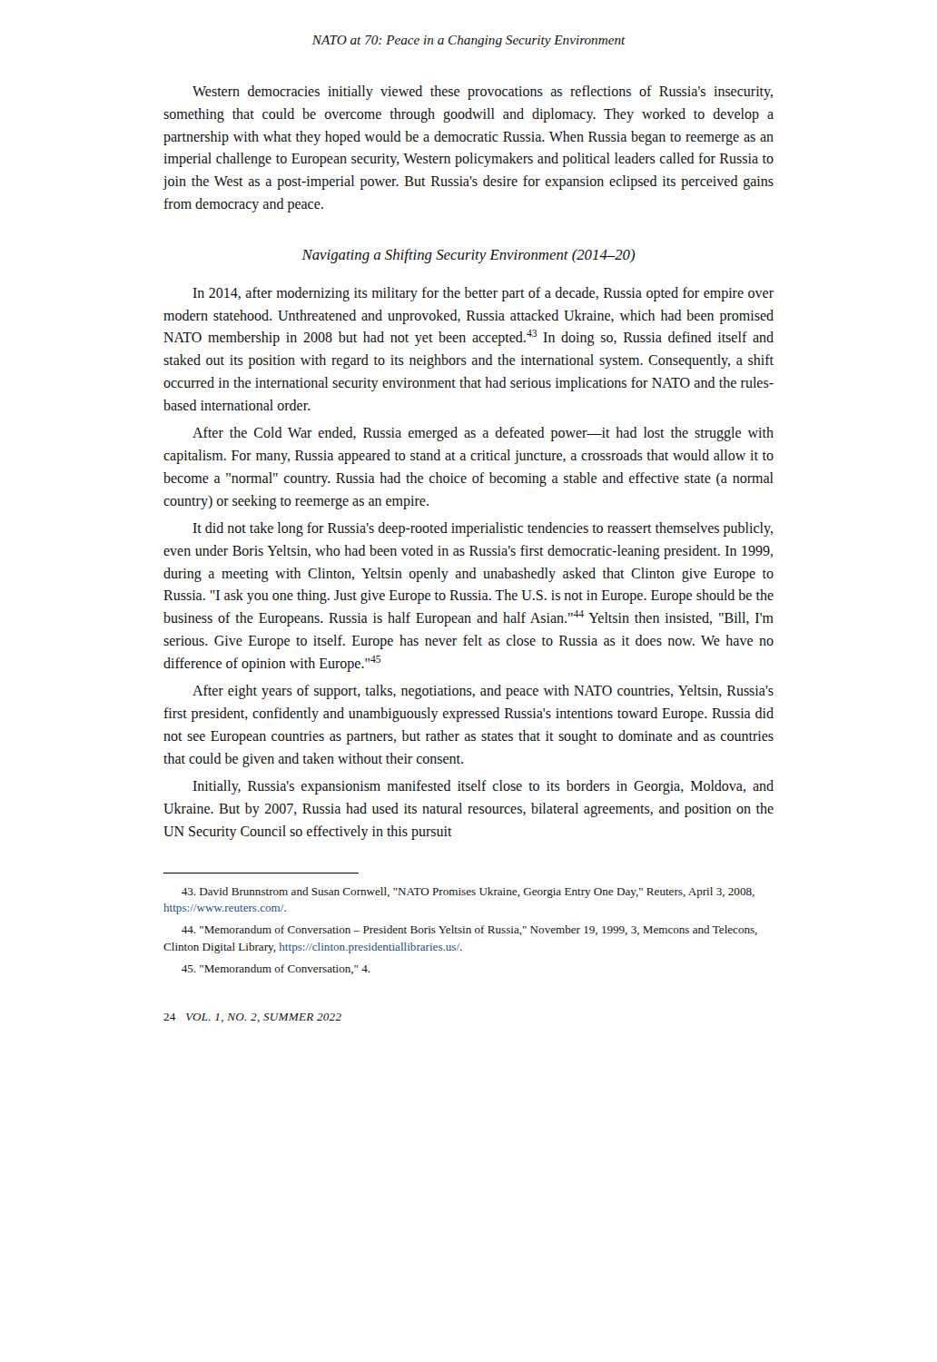NATO at 70: Peace in a Changing Security Environment
Western democracies initially viewed these provocations as reflections of Russia's insecurity, something that could be overcome through goodwill and diplomacy. They worked to develop a partnership with what they hoped would be a democratic Russia. When Russia began to reemerge as an imperial challenge to European security, Western policymakers and political leaders called for Russia to join the West as a post-imperial power. But Russia's desire for expansion eclipsed its perceived gains from democracy and peace.
Navigating a Shifting Security Environment (2014–20)
In 2014, after modernizing its military for the better part of a decade, Russia opted for empire over modern statehood. Unthreatened and unprovoked, Russia attacked Ukraine, which had been promised NATO membership in 2008 but had not yet been accepted.43 In doing so, Russia defined itself and staked out its position with regard to its neighbors and the international system. Consequently, a shift occurred in the international security environment that had serious implications for NATO and the rules-based international order.
After the Cold War ended, Russia emerged as a defeated power—it had lost the struggle with capitalism. For many, Russia appeared to stand at a critical juncture, a crossroads that would allow it to become a "normal" country. Russia had the choice of becoming a stable and effective state (a normal country) or seeking to reemerge as an empire.
It did not take long for Russia's deep-rooted imperialistic tendencies to reassert themselves publicly, even under Boris Yeltsin, who had been voted in as Russia's first democratic-leaning president. In 1999, during a meeting with Clinton, Yeltsin openly and unabashedly asked that Clinton give Europe to Russia. "I ask you one thing. Just give Europe to Russia. The U.S. is not in Europe. Europe should be the business of the Europeans. Russia is half European and half Asian."44 Yeltsin then insisted, "Bill, I'm serious. Give Europe to itself. Europe has never felt as close to Russia as it does now. We have no difference of opinion with Europe."45
After eight years of support, talks, negotiations, and peace with NATO countries, Yeltsin, Russia's first president, confidently and unambiguously expressed Russia's intentions toward Europe. Russia did not see European countries as partners, but rather as states that it sought to dominate and as countries that could be given and taken without their consent.
Initially, Russia's expansionism manifested itself close to its borders in Georgia, Moldova, and Ukraine. But by 2007, Russia had used its natural resources, bilateral agreements, and position on the UN Security Council so effectively in this pursuit
43. David Brunnstrom and Susan Cornwell, "NATO Promises Ukraine, Georgia Entry One Day," Reuters, April 3, 2008, https://www.reuters.com/.
44. "Memorandum of Conversation – President Boris Yeltsin of Russia," November 19, 1999, 3, Memcons and Telecons, Clinton Digital Library, https://clinton.presidentiallibraries.us/.
45. "Memorandum of Conversation," 4.
24 VOL. 1, NO. 2, SUMMER 2022